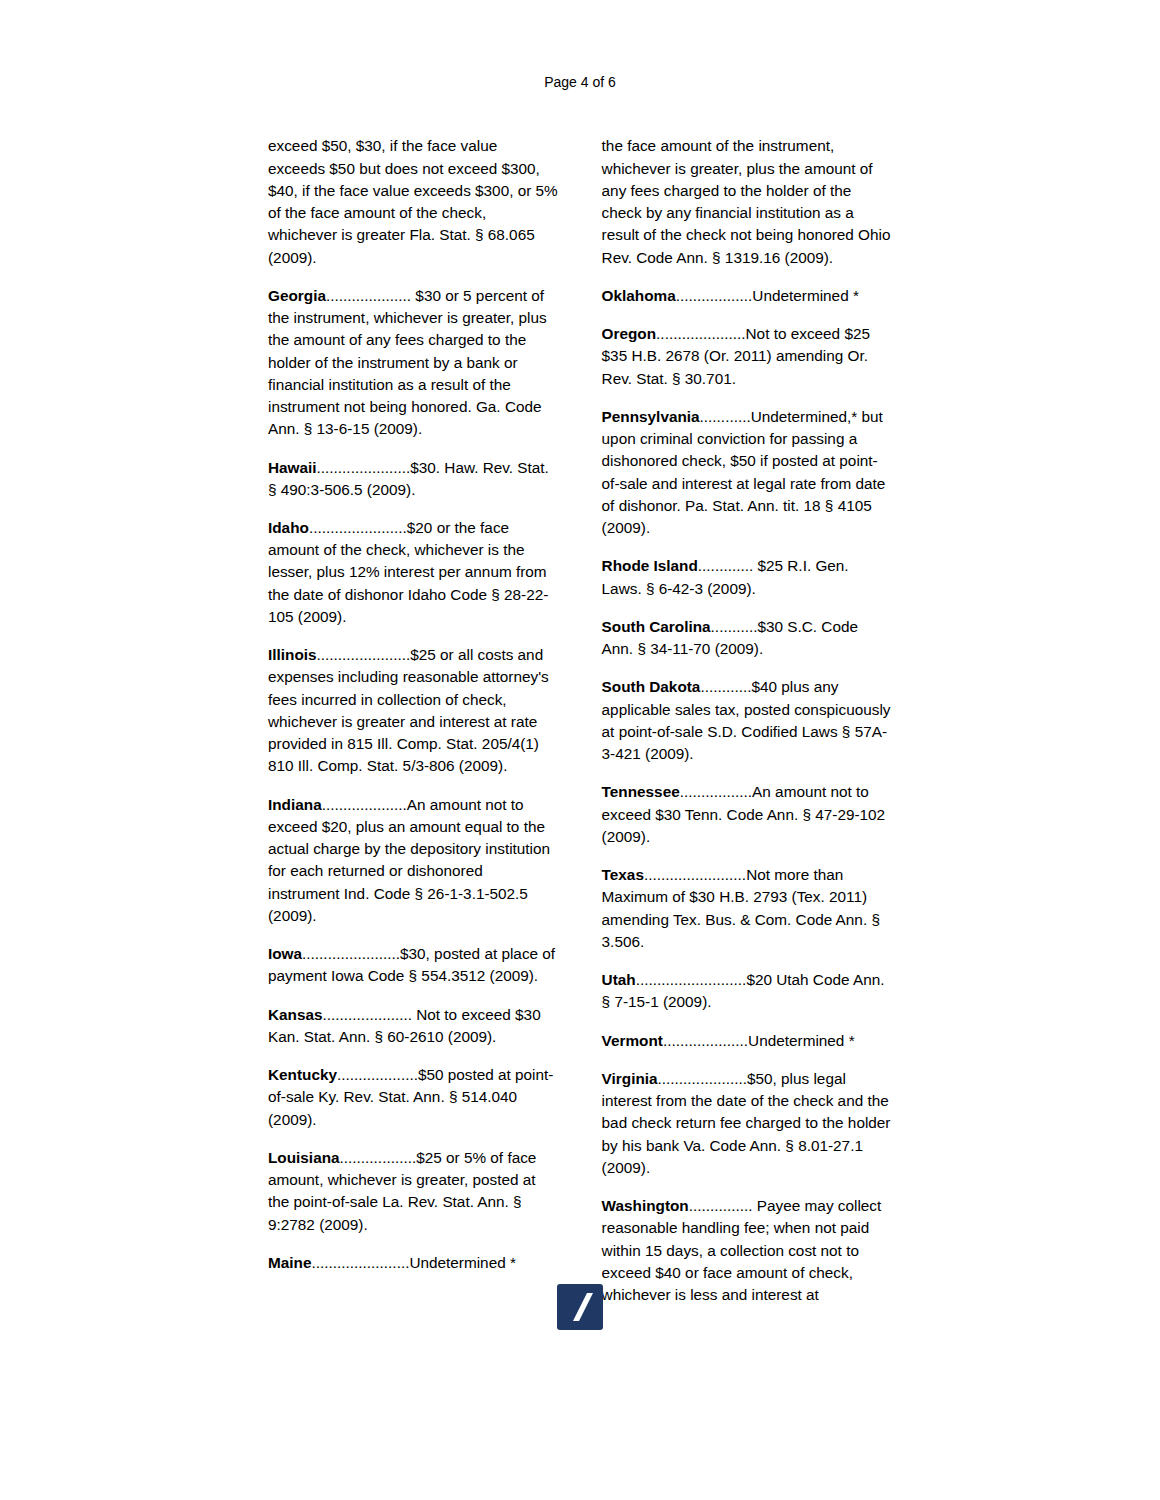Page 4 of 6
exceed $50, $30, if the face value exceeds $50 but does not exceed $300, $40, if the face value exceeds $300, or 5% of the face amount of the check, whichever is greater Fla. Stat. § 68.065 (2009).
Georgia.................... $30 or 5 percent of the instrument, whichever is greater, plus the amount of any fees charged to the holder of the instrument by a bank or financial institution as a result of the instrument not being honored. Ga. Code Ann. § 13-6-15 (2009).
Hawaii......................$30. Haw. Rev. Stat. § 490:3-506.5 (2009).
Idaho.......................$20 or the face amount of the check, whichever is the lesser, plus 12% interest per annum from the date of dishonor Idaho Code § 28-22-105 (2009).
Illinois......................$25 or all costs and expenses including reasonable attorney's fees incurred in collection of check, whichever is greater and interest at rate provided in 815 Ill. Comp. Stat. 205/4(1) 810 Ill. Comp. Stat. 5/3-806 (2009).
Indiana....................An amount not to exceed $20, plus an amount equal to the actual charge by the depository institution for each returned or dishonored instrument Ind. Code § 26-1-3.1-502.5 (2009).
Iowa.......................$30, posted at place of payment Iowa Code § 554.3512 (2009).
Kansas..................... Not to exceed $30 Kan. Stat. Ann. § 60-2610 (2009).
Kentucky...................$50 posted at point-of-sale Ky. Rev. Stat. Ann. § 514.040 (2009).
Louisiana..................$25 or 5% of face amount, whichever is greater, posted at the point-of-sale La. Rev. Stat. Ann. § 9:2782 (2009).
Maine.......................Undetermined *
the face amount of the instrument, whichever is greater, plus the amount of any fees charged to the holder of the check by any financial institution as a result of the check not being honored Ohio Rev. Code Ann. § 1319.16 (2009).
Oklahoma..................Undetermined *
Oregon.....................Not to exceed $25 $35 H.B. 2678 (Or. 2011) amending Or. Rev. Stat. § 30.701.
Pennsylvania............Undetermined,* but upon criminal conviction for passing a dishonored check, $50 if posted at point-of-sale and interest at legal rate from date of dishonor. Pa. Stat. Ann. tit. 18 § 4105 (2009).
Rhode Island............. $25 R.I. Gen. Laws. § 6-42-3 (2009).
South Carolina...........$30 S.C. Code Ann. § 34-11-70 (2009).
South Dakota............$40 plus any applicable sales tax, posted conspicuously at point-of-sale S.D. Codified Laws § 57A-3-421 (2009).
Tennessee.................An amount not to exceed $30 Tenn. Code Ann. § 47-29-102 (2009).
Texas........................Not more than Maximum of $30 H.B. 2793 (Tex. 2011) amending Tex. Bus. & Com. Code Ann. § 3.506.
Utah..........................$20 Utah Code Ann. § 7-15-1 (2009).
Vermont....................Undetermined *
Virginia.....................$50, plus legal interest from the date of the check and the bad check return fee charged to the holder by his bank Va. Code Ann. § 8.01-27.1 (2009).
Washington............... Payee may collect reasonable handling fee; when not paid within 15 days, a collection cost not to exceed $40 or face amount of check, whichever is less and interest at